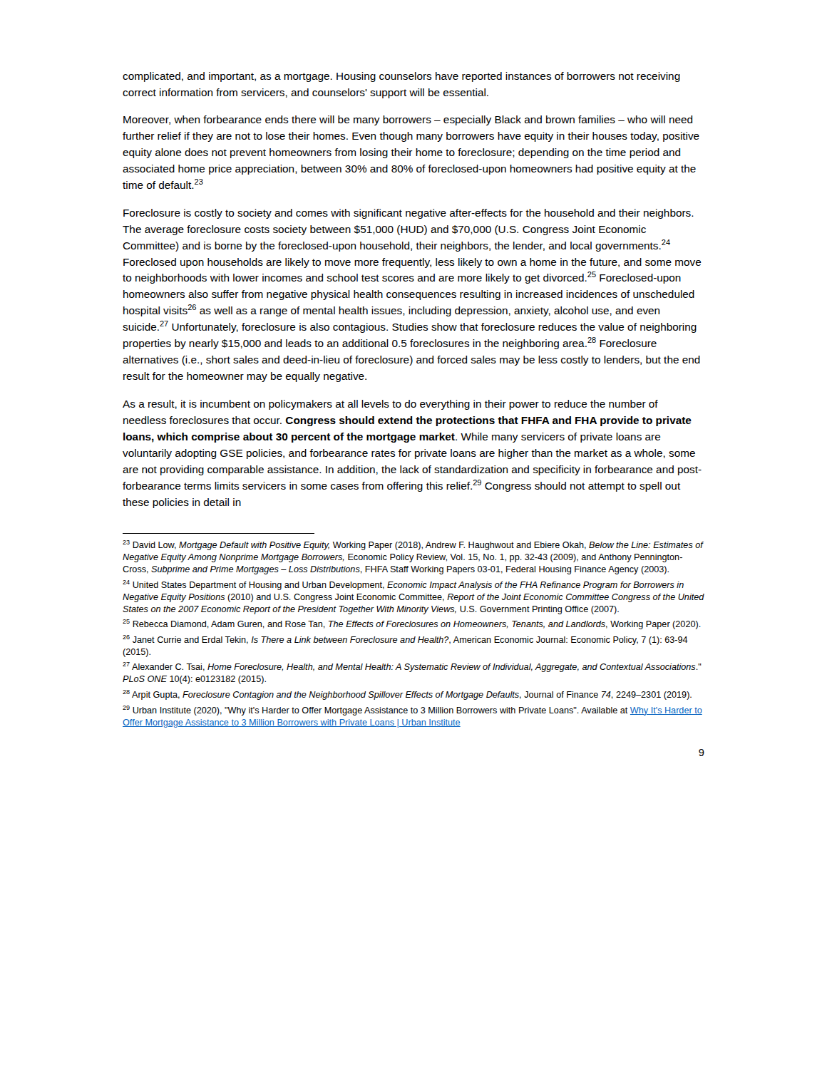complicated, and important, as a mortgage. Housing counselors have reported instances of borrowers not receiving correct information from servicers, and counselors' support will be essential.
Moreover, when forbearance ends there will be many borrowers – especially Black and brown families – who will need further relief if they are not to lose their homes. Even though many borrowers have equity in their houses today, positive equity alone does not prevent homeowners from losing their home to foreclosure; depending on the time period and associated home price appreciation, between 30% and 80% of foreclosed-upon homeowners had positive equity at the time of default.23
Foreclosure is costly to society and comes with significant negative after-effects for the household and their neighbors. The average foreclosure costs society between $51,000 (HUD) and $70,000 (U.S. Congress Joint Economic Committee) and is borne by the foreclosed-upon household, their neighbors, the lender, and local governments.24 Foreclosed upon households are likely to move more frequently, less likely to own a home in the future, and some move to neighborhoods with lower incomes and school test scores and are more likely to get divorced.25 Foreclosed-upon homeowners also suffer from negative physical health consequences resulting in increased incidences of unscheduled hospital visits26 as well as a range of mental health issues, including depression, anxiety, alcohol use, and even suicide.27 Unfortunately, foreclosure is also contagious. Studies show that foreclosure reduces the value of neighboring properties by nearly $15,000 and leads to an additional 0.5 foreclosures in the neighboring area.28 Foreclosure alternatives (i.e., short sales and deed-in-lieu of foreclosure) and forced sales may be less costly to lenders, but the end result for the homeowner may be equally negative.
As a result, it is incumbent on policymakers at all levels to do everything in their power to reduce the number of needless foreclosures that occur. Congress should extend the protections that FHFA and FHA provide to private loans, which comprise about 30 percent of the mortgage market. While many servicers of private loans are voluntarily adopting GSE policies, and forbearance rates for private loans are higher than the market as a whole, some are not providing comparable assistance. In addition, the lack of standardization and specificity in forbearance and post-forbearance terms limits servicers in some cases from offering this relief.29 Congress should not attempt to spell out these policies in detail in
23 David Low, Mortgage Default with Positive Equity, Working Paper (2018), Andrew F. Haughwout and Ebiere Okah, Below the Line: Estimates of Negative Equity Among Nonprime Mortgage Borrowers, Economic Policy Review, Vol. 15, No. 1, pp. 32-43 (2009), and Anthony Pennington-Cross, Subprime and Prime Mortgages – Loss Distributions, FHFA Staff Working Papers 03-01, Federal Housing Finance Agency (2003).
24 United States Department of Housing and Urban Development, Economic Impact Analysis of the FHA Refinance Program for Borrowers in Negative Equity Positions (2010) and U.S. Congress Joint Economic Committee, Report of the Joint Economic Committee Congress of the United States on the 2007 Economic Report of the President Together With Minority Views, U.S. Government Printing Office (2007).
25 Rebecca Diamond, Adam Guren, and Rose Tan, The Effects of Foreclosures on Homeowners, Tenants, and Landlords, Working Paper (2020).
26 Janet Currie and Erdal Tekin, Is There a Link between Foreclosure and Health?, American Economic Journal: Economic Policy, 7 (1): 63-94 (2015).
27 Alexander C. Tsai, Home Foreclosure, Health, and Mental Health: A Systematic Review of Individual, Aggregate, and Contextual Associations." PLoS ONE 10(4): e0123182 (2015).
28 Arpit Gupta, Foreclosure Contagion and the Neighborhood Spillover Effects of Mortgage Defaults, Journal of Finance 74, 2249–2301 (2019).
29 Urban Institute (2020), "Why it's Harder to Offer Mortgage Assistance to 3 Million Borrowers with Private Loans". Available at Why It's Harder to Offer Mortgage Assistance to 3 Million Borrowers with Private Loans | Urban Institute
9